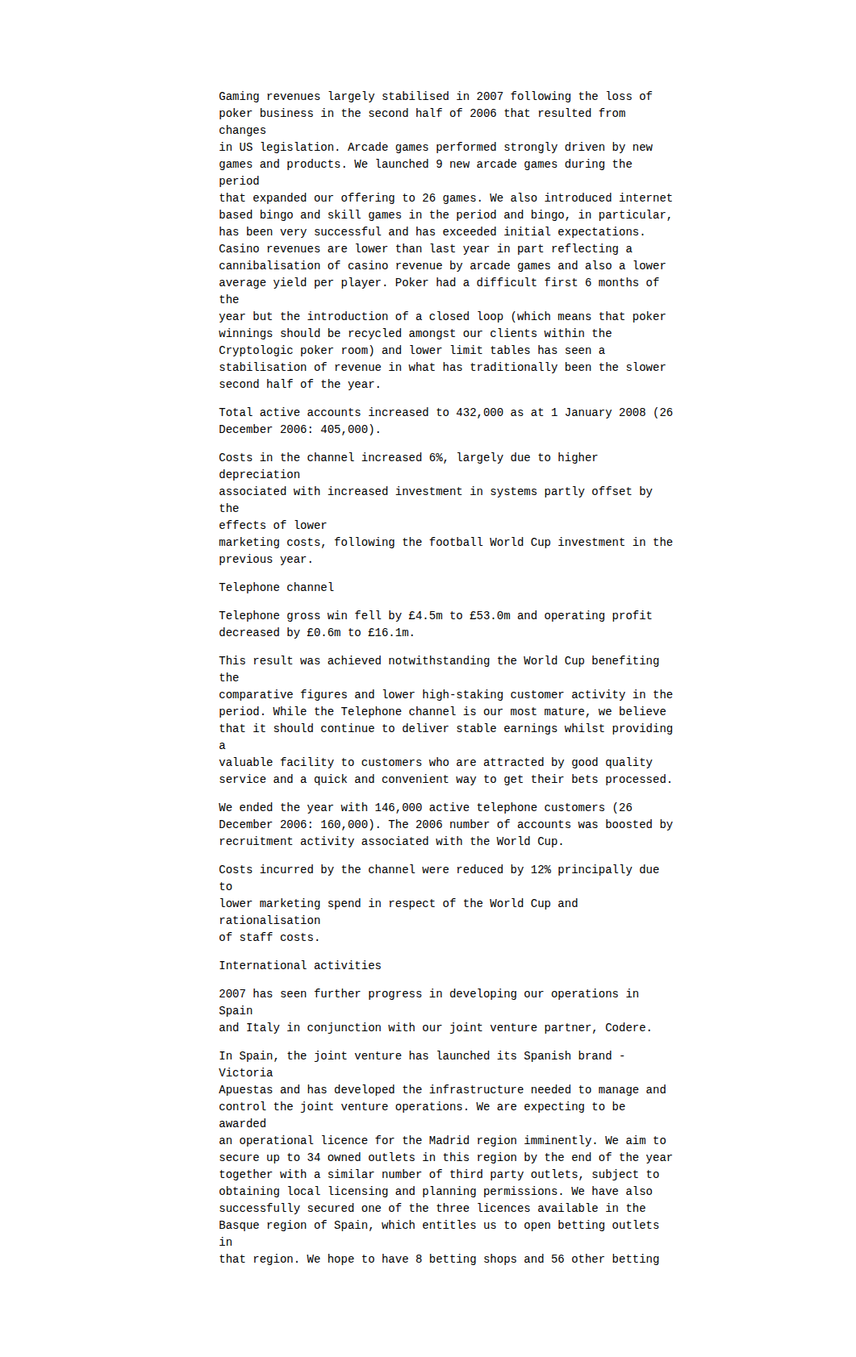Gaming revenues largely stabilised in 2007 following the loss of poker business in the second half of 2006 that resulted from changes in US legislation. Arcade games performed strongly driven by new games and products. We launched 9 new arcade games during the period that expanded our offering to 26 games. We also introduced internet based bingo and skill games in the period and bingo, in particular, has been very successful and has exceeded initial expectations. Casino revenues are lower than last year in part reflecting a cannibalisation of casino revenue by arcade games and also a lower average yield per player. Poker had a difficult first 6 months of the year but the introduction of a closed loop (which means that poker winnings should be recycled amongst our clients within the Cryptologic poker room) and lower limit tables has seen a stabilisation of revenue in what has traditionally been the slower second half of the year.
Total active accounts increased to 432,000 as at 1 January 2008 (26 December 2006: 405,000).
Costs in the channel increased 6%, largely due to higher depreciation associated with increased investment in systems partly offset by the effects of lower marketing costs, following the football World Cup investment in the previous year.
Telephone channel
Telephone gross win fell by £4.5m to £53.0m and operating profit
decreased by £0.6m to £16.1m.
This result was achieved notwithstanding the World Cup benefiting the comparative figures and lower high-staking customer activity in the period. While the Telephone channel is our most mature, we believe that it should continue to deliver stable earnings whilst providing a valuable facility to customers who are attracted by good quality service and a quick and convenient way to get their bets processed.
We ended the year with 146,000 active telephone customers (26 December 2006: 160,000). The 2006 number of accounts was boosted by recruitment activity associated with the World Cup.
Costs incurred by the channel were reduced by 12% principally due to lower marketing spend in respect of the World Cup and rationalisation of staff costs.
International activities
2007 has seen further progress in developing our operations in Spain and Italy in conjunction with our joint venture partner, Codere.
In Spain, the joint venture has launched its Spanish brand - Victoria Apuestas and has developed the infrastructure needed to manage and control the joint venture operations. We are expecting to be awarded an operational licence for the Madrid region imminently. We aim to secure up to 34 owned outlets in this region by the end of the year together with a similar number of third party outlets, subject to obtaining local licensing and planning permissions. We have also successfully secured one of the three licences available in the Basque region of Spain, which entitles us to open betting outlets in that region. We hope to have 8 betting shops and 56 other betting